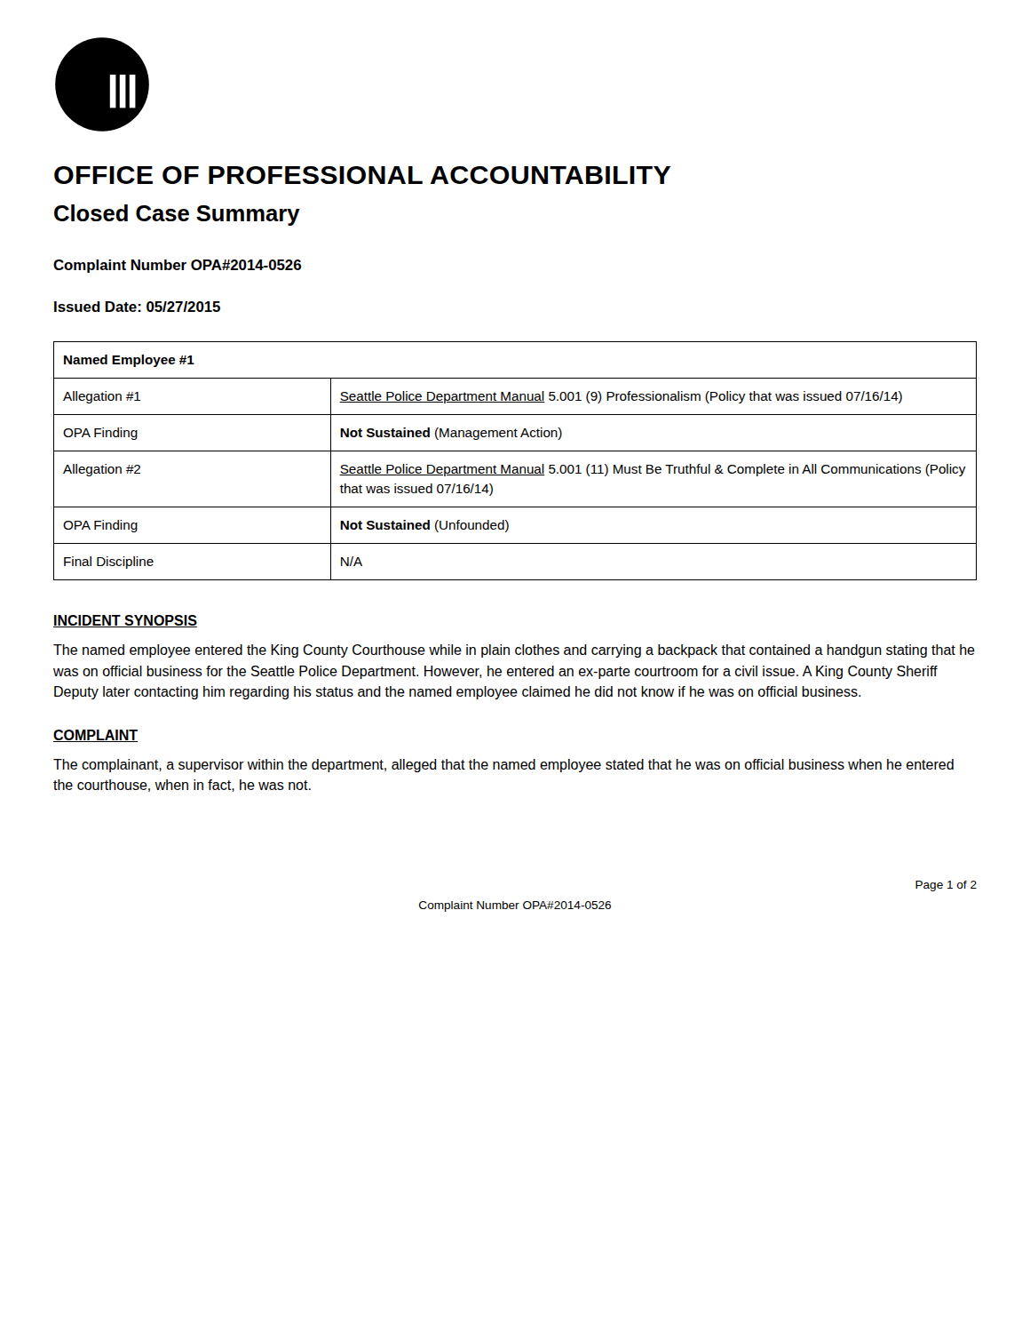OFFICE OF PROFESSIONAL ACCOUNTABILITY
Closed Case Summary
Complaint Number OPA#2014-0526
Issued Date: 05/27/2015
| Named Employee #1 |
| --- |
| Allegation #1 | Seattle Police Department Manual 5.001 (9) Professionalism (Policy that was issued 07/16/14) |
| OPA Finding | Not Sustained (Management Action) |
| Allegation #2 | Seattle Police Department Manual 5.001 (11) Must Be Truthful & Complete in All Communications (Policy that was issued 07/16/14) |
| OPA Finding | Not Sustained (Unfounded) |
| Final Discipline | N/A |
INCIDENT SYNOPSIS
The named employee entered the King County Courthouse while in plain clothes and carrying a backpack that contained a handgun stating that he was on official business for the Seattle Police Department. However, he entered an ex-parte courtroom for a civil issue. A King County Sheriff Deputy later contacting him regarding his status and the named employee claimed he did not know if he was on official business.
COMPLAINT
The complainant, a supervisor within the department, alleged that the named employee stated that he was on official business when he entered the courthouse, when in fact, he was not.
Page 1 of 2
Complaint Number OPA#2014-0526